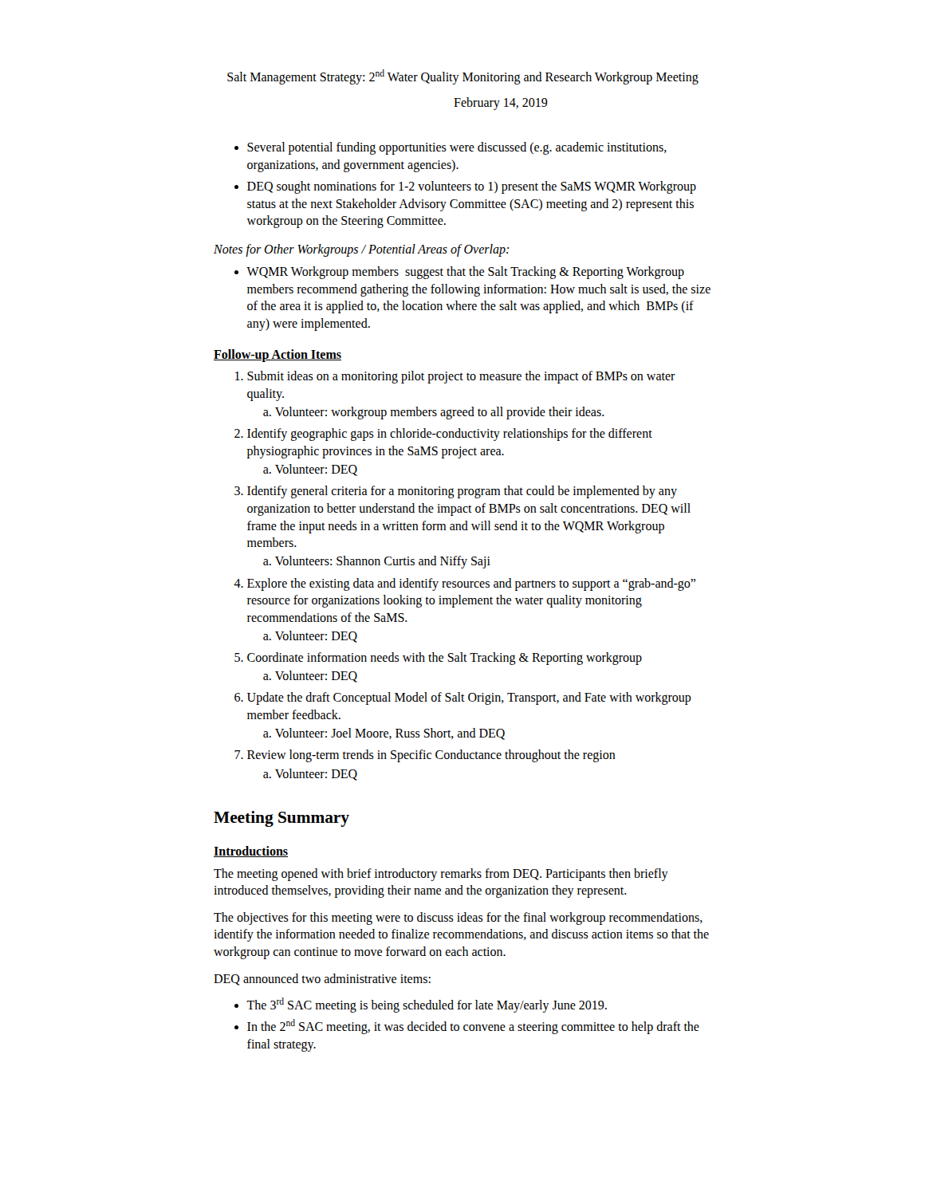Salt Management Strategy: 2nd Water Quality Monitoring and Research Workgroup Meeting February 14, 2019
Several potential funding opportunities were discussed (e.g. academic institutions, organizations, and government agencies).
DEQ sought nominations for 1-2 volunteers to 1) present the SaMS WQMR Workgroup status at the next Stakeholder Advisory Committee (SAC) meeting and 2) represent this workgroup on the Steering Committee.
Notes for Other Workgroups / Potential Areas of Overlap:
WQMR Workgroup members suggest that the Salt Tracking & Reporting Workgroup members recommend gathering the following information: How much salt is used, the size of the area it is applied to, the location where the salt was applied, and which BMPs (if any) were implemented.
Follow-up Action Items
Submit ideas on a monitoring pilot project to measure the impact of BMPs on water quality.
Volunteer: workgroup members agreed to all provide their ideas.
Identify geographic gaps in chloride-conductivity relationships for the different physiographic provinces in the SaMS project area.
Volunteer: DEQ
Identify general criteria for a monitoring program that could be implemented by any organization to better understand the impact of BMPs on salt concentrations. DEQ will frame the input needs in a written form and will send it to the WQMR Workgroup members.
Volunteers: Shannon Curtis and Niffy Saji
Explore the existing data and identify resources and partners to support a “grab-and-go” resource for organizations looking to implement the water quality monitoring recommendations of the SaMS.
Volunteer: DEQ
Coordinate information needs with the Salt Tracking & Reporting workgroup
Volunteer: DEQ
Update the draft Conceptual Model of Salt Origin, Transport, and Fate with workgroup member feedback.
Volunteer: Joel Moore, Russ Short, and DEQ
Review long-term trends in Specific Conductance throughout the region
Volunteer: DEQ
Meeting Summary
Introductions
The meeting opened with brief introductory remarks from DEQ. Participants then briefly introduced themselves, providing their name and the organization they represent.
The objectives for this meeting were to discuss ideas for the final workgroup recommendations, identify the information needed to finalize recommendations, and discuss action items so that the workgroup can continue to move forward on each action.
DEQ announced two administrative items:
The 3rd SAC meeting is being scheduled for late May/early June 2019.
In the 2nd SAC meeting, it was decided to convene a steering committee to help draft the final strategy.